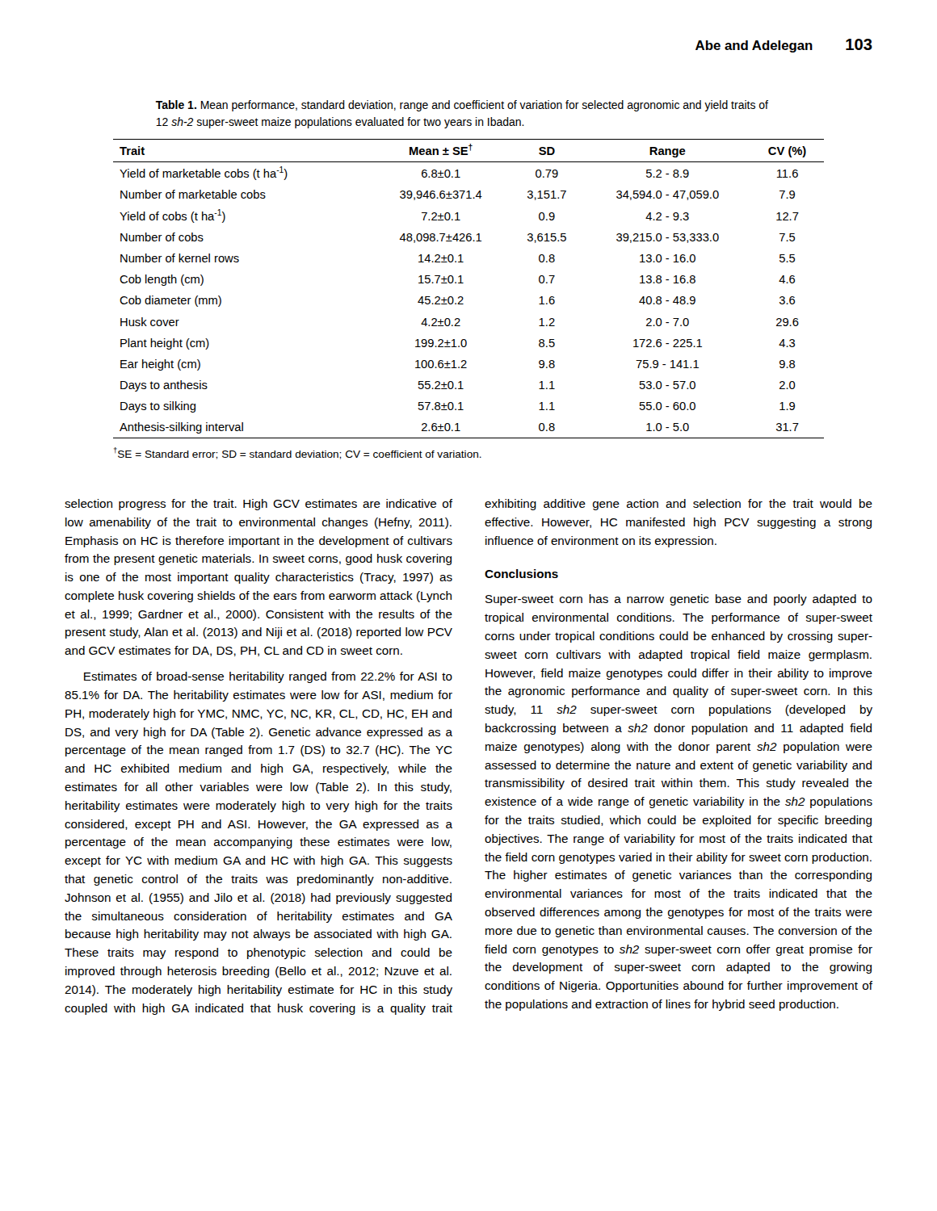Abe and Adelegan 103
Table 1. Mean performance, standard deviation, range and coefficient of variation for selected agronomic and yield traits of 12 sh-2 super-sweet maize populations evaluated for two years in Ibadan.
| Trait | Mean ± SE † | SD | Range | CV (%) |
| --- | --- | --- | --- | --- |
| Yield of marketable cobs (t ha -1 ) | 6.8±0.1 | 0.79 | 5.2 - 8.9 | 11.6 |
| Number of marketable cobs | 39,946.6±371.4 | 3,151.7 | 34,594.0 - 47,059.0 | 7.9 |
| Yield of cobs (t ha -1 ) | 7.2±0.1 | 0.9 | 4.2 - 9.3 | 12.7 |
| Number of cobs | 48,098.7±426.1 | 3,615.5 | 39,215.0 - 53,333.0 | 7.5 |
| Number of kernel rows | 14.2±0.1 | 0.8 | 13.0 - 16.0 | 5.5 |
| Cob length (cm) | 15.7±0.1 | 0.7 | 13.8 - 16.8 | 4.6 |
| Cob diameter (mm) | 45.2±0.2 | 1.6 | 40.8 - 48.9 | 3.6 |
| Husk cover | 4.2±0.2 | 1.2 | 2.0 - 7.0 | 29.6 |
| Plant height (cm) | 199.2±1.0 | 8.5 | 172.6 - 225.1 | 4.3 |
| Ear height (cm) | 100.6±1.2 | 9.8 | 75.9 - 141.1 | 9.8 |
| Days to anthesis | 55.2±0.1 | 1.1 | 53.0 - 57.0 | 2.0 |
| Days to silking | 57.8±0.1 | 1.1 | 55.0 - 60.0 | 1.9 |
| Anthesis-silking interval | 2.6±0.1 | 0.8 | 1.0 - 5.0 | 31.7 |
†SE = Standard error; SD = standard deviation; CV = coefficient of variation.
selection progress for the trait. High GCV estimates are indicative of low amenability of the trait to environmental changes (Hefny, 2011). Emphasis on HC is therefore important in the development of cultivars from the present genetic materials. In sweet corns, good husk covering is one of the most important quality characteristics (Tracy, 1997) as complete husk covering shields of the ears from earworm attack (Lynch et al., 1999; Gardner et al., 2000). Consistent with the results of the present study, Alan et al. (2013) and Niji et al. (2018) reported low PCV and GCV estimates for DA, DS, PH, CL and CD in sweet corn.
Estimates of broad-sense heritability ranged from 22.2% for ASI to 85.1% for DA. The heritability estimates were low for ASI, medium for PH, moderately high for YMC, NMC, YC, NC, KR, CL, CD, HC, EH and DS, and very high for DA (Table 2). Genetic advance expressed as a percentage of the mean ranged from 1.7 (DS) to 32.7 (HC). The YC and HC exhibited medium and high GA, respectively, while the estimates for all other variables were low (Table 2). In this study, heritability estimates were moderately high to very high for the traits considered, except PH and ASI. However, the GA expressed as a percentage of the mean accompanying these estimates were low, except for YC with medium GA and HC with high GA. This suggests that genetic control of the traits was predominantly non-additive. Johnson et al. (1955) and Jilo et al. (2018) had previously suggested the simultaneous consideration of heritability estimates and GA because high heritability may not always be associated with high GA. These traits may respond to phenotypic selection and could be improved through heterosis breeding (Bello et al., 2012; Nzuve et al. 2014). The moderately high heritability estimate for HC in this study coupled with high GA indicated that husk covering is a quality trait exhibiting additive gene action and selection for the trait would be effective. However, HC manifested high PCV suggesting a strong influence of environment on its expression.
Conclusions
Super-sweet corn has a narrow genetic base and poorly adapted to tropical environmental conditions. The performance of super-sweet corns under tropical conditions could be enhanced by crossing super-sweet corn cultivars with adapted tropical field maize germplasm. However, field maize genotypes could differ in their ability to improve the agronomic performance and quality of super-sweet corn. In this study, 11 sh2 super-sweet corn populations (developed by backcrossing between a sh2 donor population and 11 adapted field maize genotypes) along with the donor parent sh2 population were assessed to determine the nature and extent of genetic variability and transmissibility of desired trait within them. This study revealed the existence of a wide range of genetic variability in the sh2 populations for the traits studied, which could be exploited for specific breeding objectives. The range of variability for most of the traits indicated that the field corn genotypes varied in their ability for sweet corn production. The higher estimates of genetic variances than the corresponding environmental variances for most of the traits indicated that the observed differences among the genotypes for most of the traits were more due to genetic than environmental causes. The conversion of the field corn genotypes to sh2 super-sweet corn offer great promise for the development of super-sweet corn adapted to the growing conditions of Nigeria. Opportunities abound for further improvement of the populations and extraction of lines for hybrid seed production.